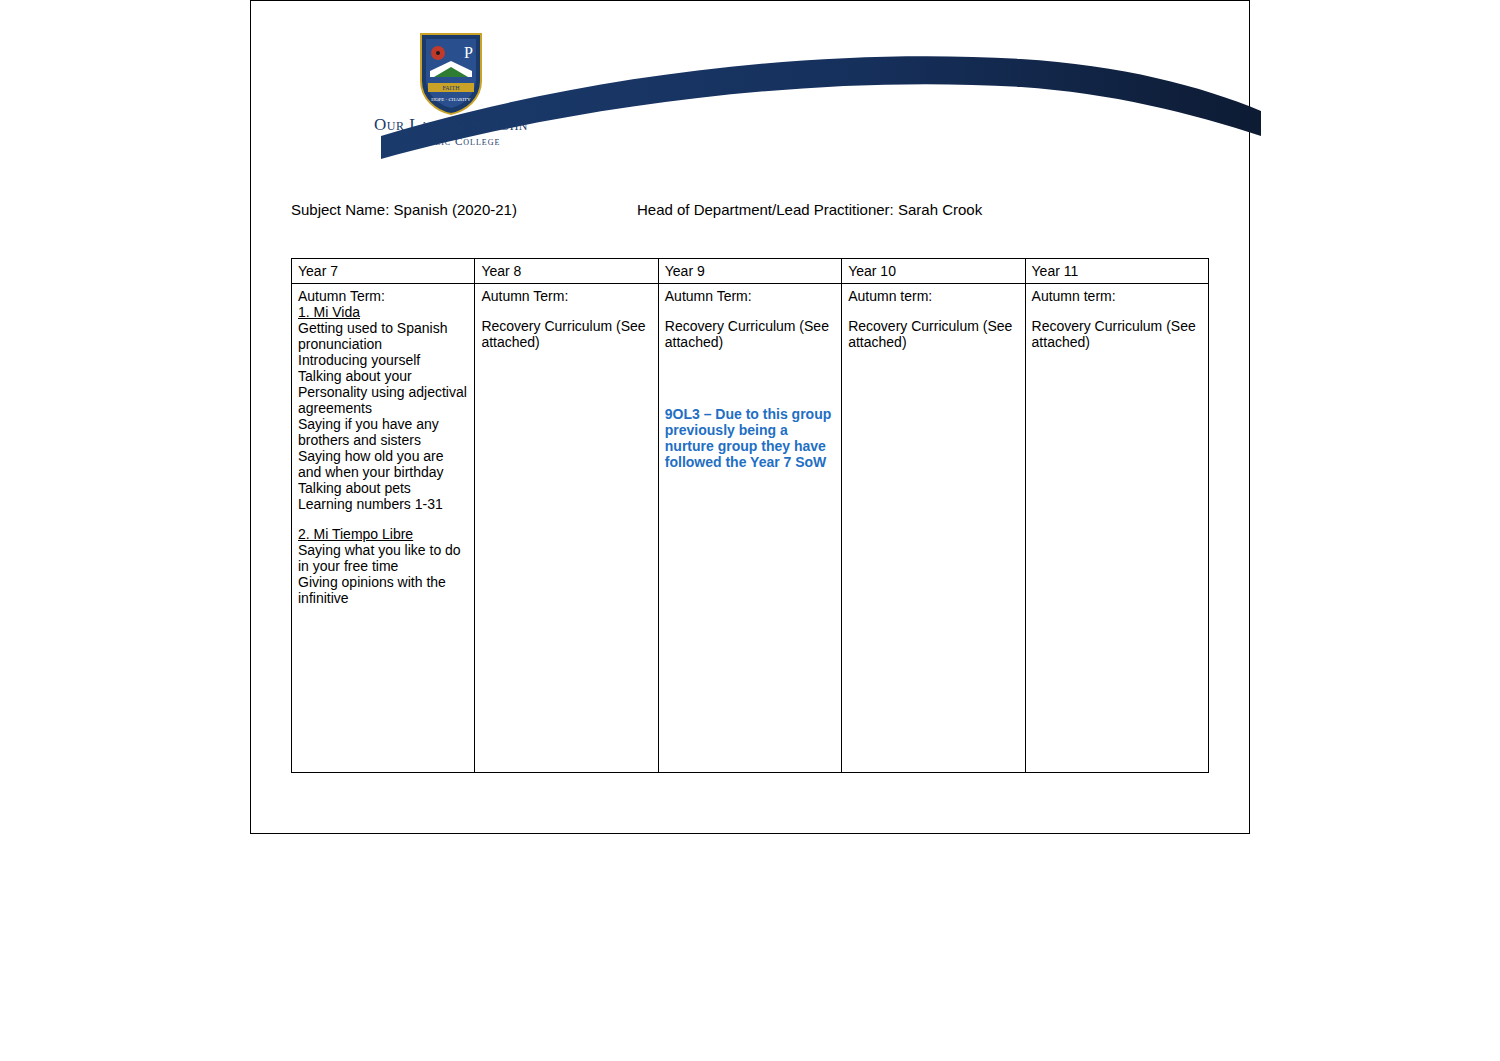P FAITH HOPE · CHARITY
Our Lady & St John
Catholic College
Subject Name: Spanish (2020-21)Head of Department/Lead Practitioner: Sarah Crook
| Year 7 | Year 8 | Year 9 | Year 10 | Year 11 |
| --- | --- | --- | --- | --- |
| Autumn Term: 1. Mi Vida Getting used to Spanish pronunciation Introducing yourself Talking about your Personality using adjectival agreements Saying if you have any brothers and sisters Saying how old you are and when your birthday Talking about pets Learning numbers 1-31 2. Mi Tiempo Libre Saying what you like to do in your free time Giving opinions with the infinitive | Autumn Term: Recovery Curriculum (See attached) | Autumn Term: Recovery Curriculum (See attached) 9OL3 – Due to this group previously being a nurture group they have followed the Year 7 SoW | Autumn term: Recovery Curriculum (See attached) | Autumn term: Recovery Curriculum (See attached) |